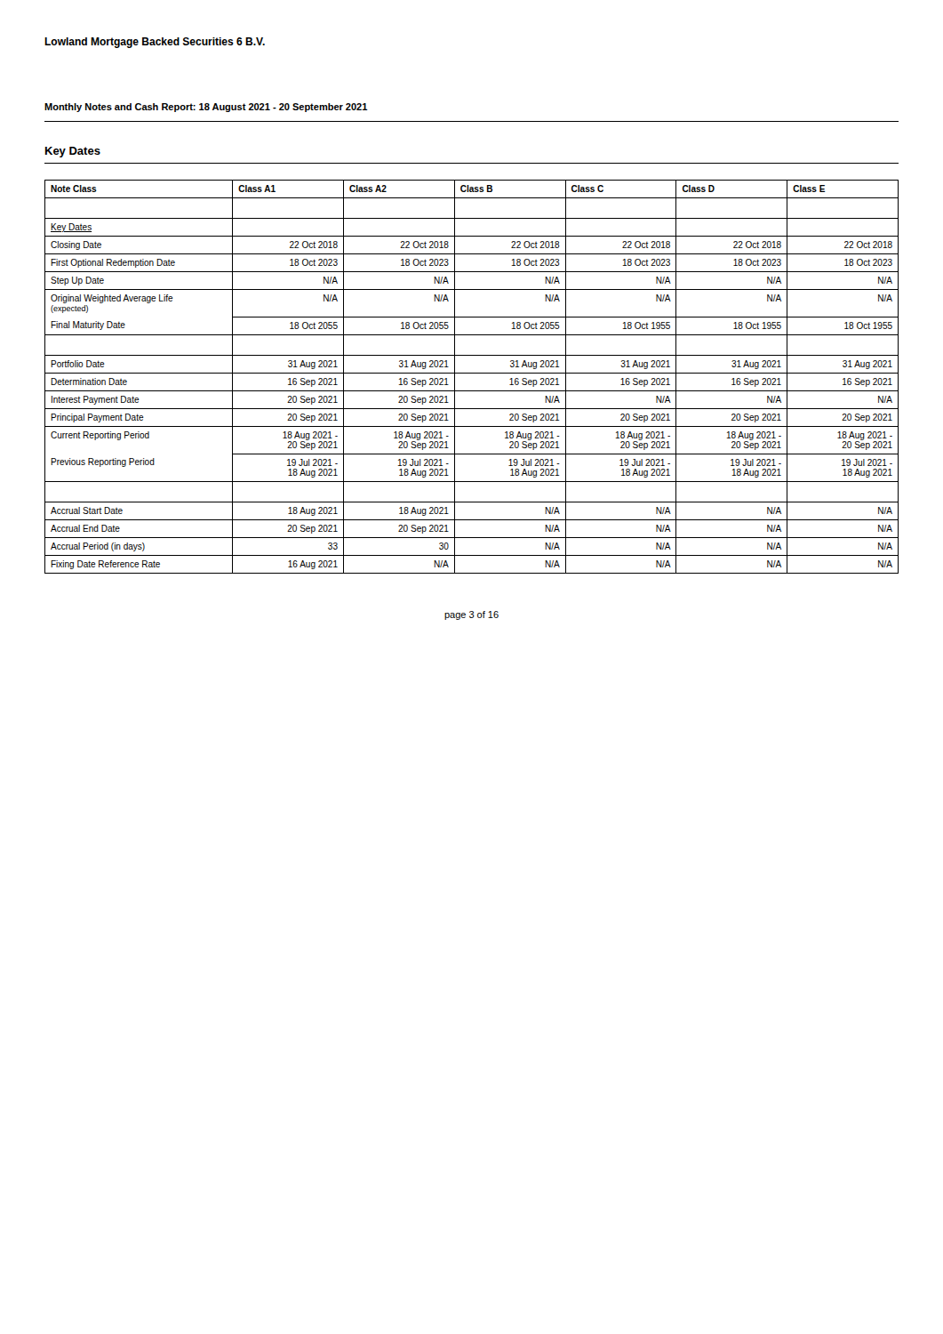Lowland Mortgage Backed Securities 6 B.V.
Monthly Notes and Cash Report: 18 August 2021 - 20 September 2021
Key Dates
| Note Class | Class A1 | Class A2 | Class B | Class C | Class D | Class E |
| --- | --- | --- | --- | --- | --- | --- |
| Key Dates | | | | | | |
| Closing Date | 22 Oct 2018 | 22 Oct 2018 | 22 Oct 2018 | 22 Oct 2018 | 22 Oct 2018 | 22 Oct 2018 |
| First Optional Redemption Date | 18 Oct 2023 | 18 Oct 2023 | 18 Oct 2023 | 18 Oct 2023 | 18 Oct 2023 | 18 Oct 2023 |
| Step Up Date | N/A | N/A | N/A | N/A | N/A | N/A |
| Original Weighted Average Life (expected) | N/A | N/A | N/A | N/A | N/A | N/A |
| Final Maturity Date | 18 Oct 2055 | 18 Oct 2055 | 18 Oct 2055 | 18 Oct 1955 | 18 Oct 1955 | 18 Oct 1955 |
| Portfolio Date | 31 Aug 2021 | 31 Aug 2021 | 31 Aug 2021 | 31 Aug 2021 | 31 Aug 2021 | 31 Aug 2021 |
| Determination Date | 16 Sep 2021 | 16 Sep 2021 | 16 Sep 2021 | 16 Sep 2021 | 16 Sep 2021 | 16 Sep 2021 |
| Interest Payment Date | 20 Sep 2021 | 20 Sep 2021 | N/A | N/A | N/A | N/A |
| Principal Payment Date | 20 Sep 2021 | 20 Sep 2021 | 20 Sep 2021 | 20 Sep 2021 | 20 Sep 2021 | 20 Sep 2021 |
| Current Reporting Period | 18 Aug 2021 - 20 Sep 2021 | 18 Aug 2021 - 20 Sep 2021 | 18 Aug 2021 - 20 Sep 2021 | 18 Aug 2021 - 20 Sep 2021 | 18 Aug 2021 - 20 Sep 2021 | 18 Aug 2021 - 20 Sep 2021 |
| Previous Reporting Period | 19 Jul 2021 - 18 Aug 2021 | 19 Jul 2021 - 18 Aug 2021 | 19 Jul 2021 - 18 Aug 2021 | 19 Jul 2021 - 18 Aug 2021 | 19 Jul 2021 - 18 Aug 2021 | 19 Jul 2021 - 18 Aug 2021 |
| Accrual Start Date | 18 Aug 2021 | 18 Aug 2021 | N/A | N/A | N/A | N/A |
| Accrual End Date | 20 Sep 2021 | 20 Sep 2021 | N/A | N/A | N/A | N/A |
| Accrual Period (in days) | 33 | 30 | N/A | N/A | N/A | N/A |
| Fixing Date Reference Rate | 16 Aug 2021 | N/A | N/A | N/A | N/A | N/A |
page 3 of 16